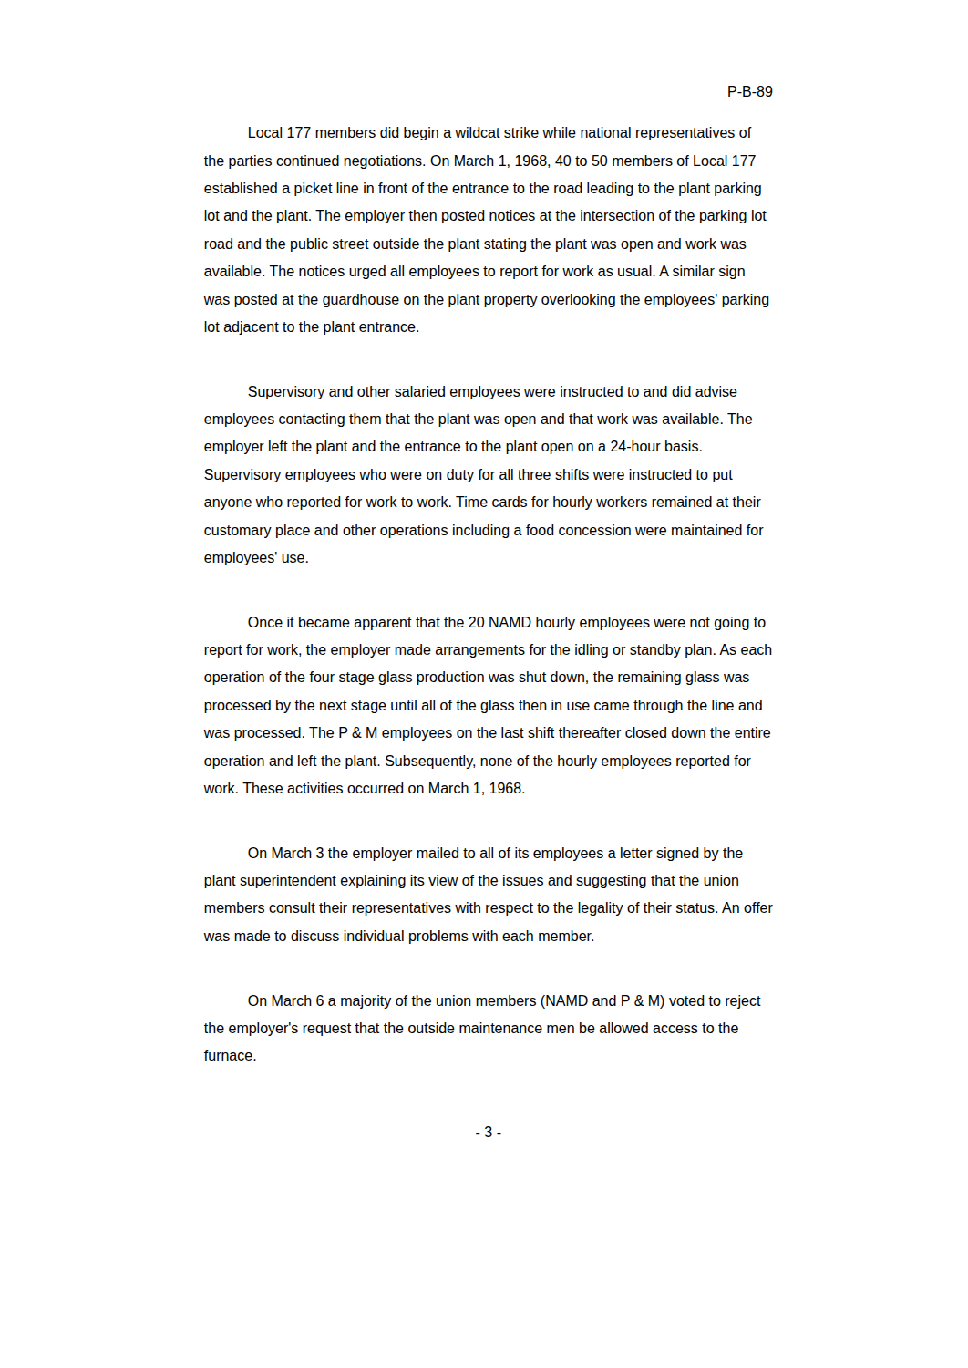P-B-89
Local 177 members did begin a wildcat strike while national representatives of the parties continued negotiations. On March 1, 1968, 40 to 50 members of Local 177 established a picket line in front of the entrance to the road leading to the plant parking lot and the plant. The employer then posted notices at the intersection of the parking lot road and the public street outside the plant stating the plant was open and work was available. The notices urged all employees to report for work as usual. A similar sign was posted at the guardhouse on the plant property overlooking the employees' parking lot adjacent to the plant entrance.
Supervisory and other salaried employees were instructed to and did advise employees contacting them that the plant was open and that work was available. The employer left the plant and the entrance to the plant open on a 24-hour basis. Supervisory employees who were on duty for all three shifts were instructed to put anyone who reported for work to work. Time cards for hourly workers remained at their customary place and other operations including a food concession were maintained for employees' use.
Once it became apparent that the 20 NAMD hourly employees were not going to report for work, the employer made arrangements for the idling or standby plan. As each operation of the four stage glass production was shut down, the remaining glass was processed by the next stage until all of the glass then in use came through the line and was processed. The P & M employees on the last shift thereafter closed down the entire operation and left the plant. Subsequently, none of the hourly employees reported for work. These activities occurred on March 1, 1968.
On March 3 the employer mailed to all of its employees a letter signed by the plant superintendent explaining its view of the issues and suggesting that the union members consult their representatives with respect to the legality of their status. An offer was made to discuss individual problems with each member.
On March 6 a majority of the union members (NAMD and P & M) voted to reject the employer's request that the outside maintenance men be allowed access to the furnace.
- 3 -